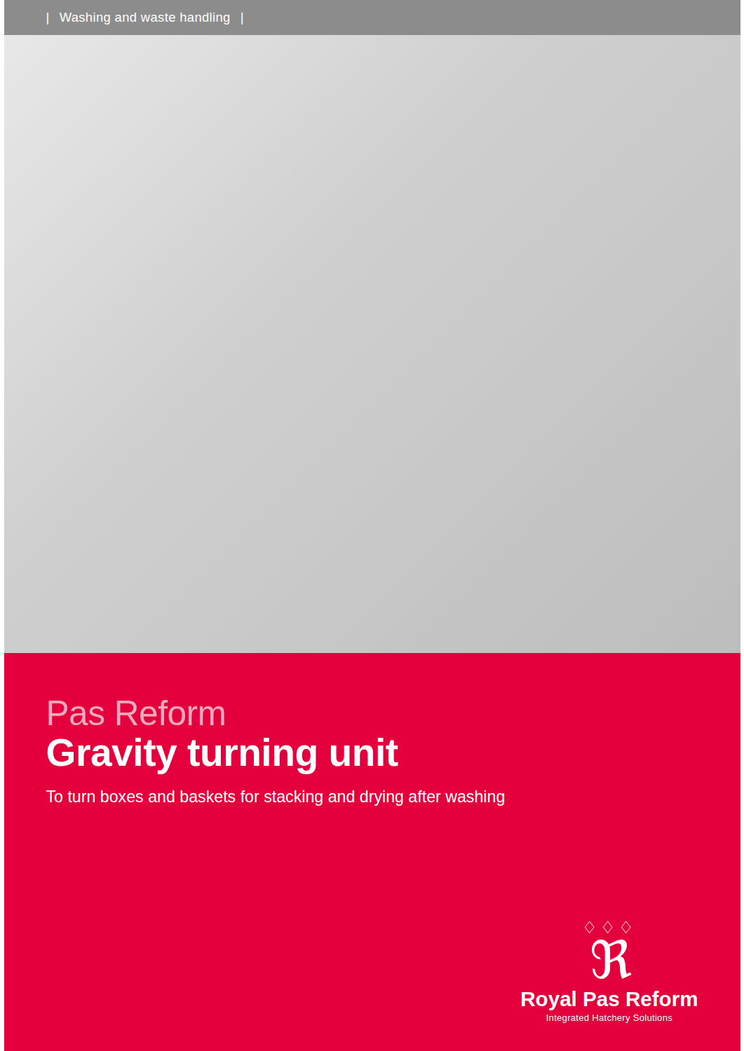|Washing and waste handling|
Pas Reform Gravity turning unit
To turn boxes and baskets for stacking and drying after washing
♢♢♢
ℜ
Royal Pas Reform
Integrated Hatchery Solutions